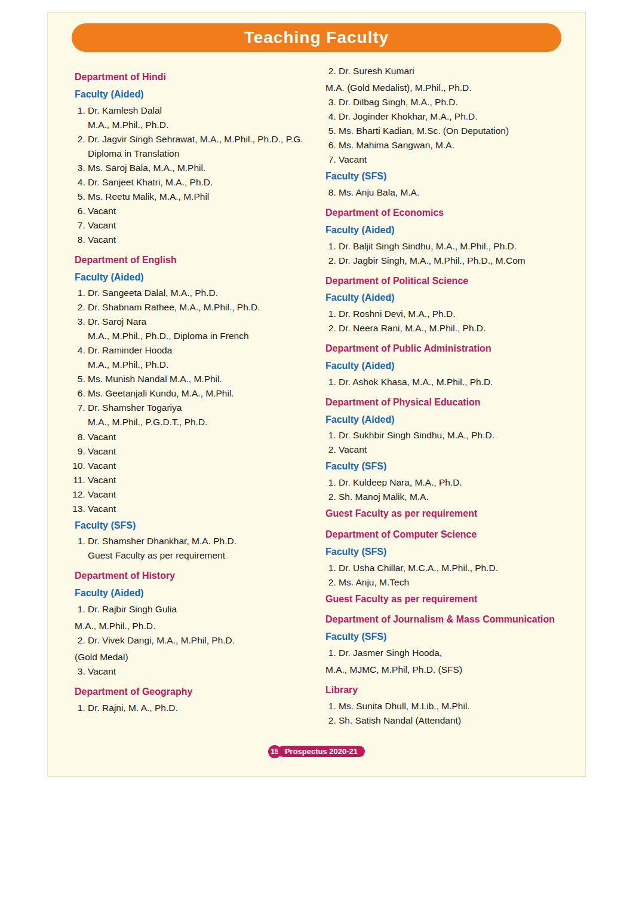Teaching Faculty
Department of Hindi
Faculty (Aided)
Dr. Kamlesh DalalM.A., M.Phil., Ph.D.
Dr. Jagvir Singh Sehrawat, M.A., M.Phil., Ph.D., P.G. Diploma in Translation
Ms. Saroj Bala, M.A., M.Phil.
Dr. Sanjeet Khatri, M.A., Ph.D.
Ms. Reetu Malik, M.A., M.Phil
Vacant
Vacant
Vacant
Department of English
Faculty (Aided)
Dr. Sangeeta Dalal, M.A., Ph.D.
Dr. Shabnam Rathee, M.A., M.Phil., Ph.D.
Dr. Saroj NaraM.A., M.Phil., Ph.D., Diploma in French
Dr. Raminder HoodaM.A., M.Phil., Ph.D.
Ms. Munish Nandal M.A., M.Phil.
Ms. Geetanjali Kundu, M.A., M.Phil.
Dr. Shamsher TogariyaM.A., M.Phil., P.G.D.T., Ph.D.
Vacant
Vacant
Vacant
Vacant
Vacant
Vacant
Faculty (SFS)
Dr. Shamsher Dhankhar, M.A. Ph.D.Guest Faculty as per requirement
Department of History
Faculty (Aided)
Dr. Rajbir Singh Gulia
M.A., M.Phil., Ph.D.
Dr. Vivek Dangi, M.A., M.Phil, Ph.D.
(Gold Medal)
Vacant
Department of Geography
Dr. Rajni, M. A., Ph.D.
Dr. Suresh Kumari
M.A. (Gold Medalist), M.Phil., Ph.D.
Dr. Dilbag Singh, M.A., Ph.D.
Dr. Joginder Khokhar, M.A., Ph.D.
Ms. Bharti Kadian, M.Sc. (On Deputation)
Ms. Mahima Sangwan, M.A.
Vacant
Faculty (SFS)
Ms. Anju Bala, M.A.
Department of Economics
Faculty (Aided)
Dr. Baljit Singh Sindhu, M.A., M.Phil., Ph.D.
Dr. Jagbir Singh, M.A., M.Phil., Ph.D., M.Com
Department of Political Science
Faculty (Aided)
Dr. Roshni Devi, M.A., Ph.D.
Dr. Neera Rani, M.A., M.Phil., Ph.D.
Department of Public Administration
Faculty (Aided)
Dr. Ashok Khasa, M.A., M.Phil., Ph.D.
Department of Physical Education
Faculty (Aided)
Dr. Sukhbir Singh Sindhu, M.A., Ph.D.
Vacant
Faculty (SFS)
Dr. Kuldeep Nara, M.A., Ph.D.
Sh. Manoj Malik, M.A.
Guest Faculty as per requirement
Department of Computer Science
Faculty (SFS)
Dr. Usha Chillar, M.C.A., M.Phil., Ph.D.
Ms. Anju, M.Tech
Guest Faculty as per requirement
Department of Journalism & Mass Communication
Faculty (SFS)
Dr. Jasmer Singh Hooda,
M.A., MJMC, M.Phil, Ph.D. (SFS)
Library
Ms. Sunita Dhull, M.Lib., M.Phil.
Sh. Satish Nandal (Attendant)
15 Prospectus 2020-21